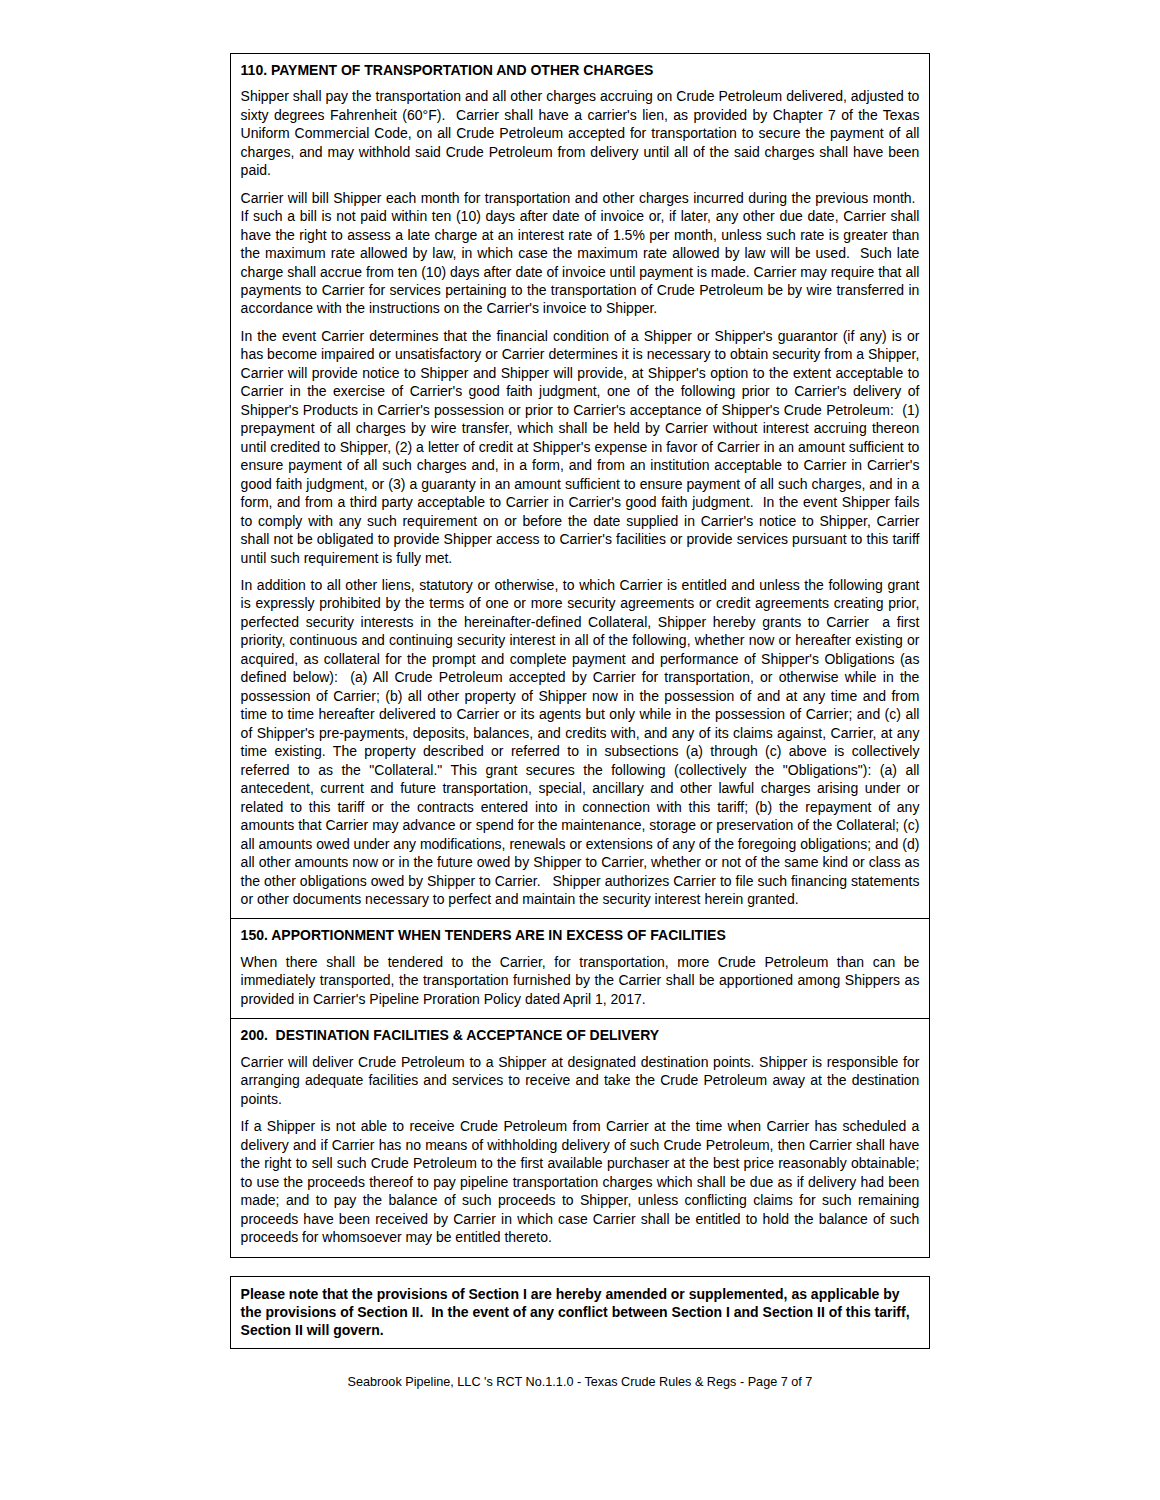110. PAYMENT OF TRANSPORTATION AND OTHER CHARGES
Shipper shall pay the transportation and all other charges accruing on Crude Petroleum delivered, adjusted to sixty degrees Fahrenheit (60°F). Carrier shall have a carrier's lien, as provided by Chapter 7 of the Texas Uniform Commercial Code, on all Crude Petroleum accepted for transportation to secure the payment of all charges, and may withhold said Crude Petroleum from delivery until all of the said charges shall have been paid.
Carrier will bill Shipper each month for transportation and other charges incurred during the previous month. If such a bill is not paid within ten (10) days after date of invoice or, if later, any other due date, Carrier shall have the right to assess a late charge at an interest rate of 1.5% per month, unless such rate is greater than the maximum rate allowed by law, in which case the maximum rate allowed by law will be used. Such late charge shall accrue from ten (10) days after date of invoice until payment is made. Carrier may require that all payments to Carrier for services pertaining to the transportation of Crude Petroleum be by wire transferred in accordance with the instructions on the Carrier's invoice to Shipper.
In the event Carrier determines that the financial condition of a Shipper or Shipper's guarantor (if any) is or has become impaired or unsatisfactory or Carrier determines it is necessary to obtain security from a Shipper, Carrier will provide notice to Shipper and Shipper will provide, at Shipper's option to the extent acceptable to Carrier in the exercise of Carrier's good faith judgment, one of the following prior to Carrier's delivery of Shipper's Products in Carrier's possession or prior to Carrier's acceptance of Shipper's Crude Petroleum: (1) prepayment of all charges by wire transfer, which shall be held by Carrier without interest accruing thereon until credited to Shipper, (2) a letter of credit at Shipper's expense in favor of Carrier in an amount sufficient to ensure payment of all such charges and, in a form, and from an institution acceptable to Carrier in Carrier's good faith judgment, or (3) a guaranty in an amount sufficient to ensure payment of all such charges, and in a form, and from a third party acceptable to Carrier in Carrier's good faith judgment. In the event Shipper fails to comply with any such requirement on or before the date supplied in Carrier's notice to Shipper, Carrier shall not be obligated to provide Shipper access to Carrier's facilities or provide services pursuant to this tariff until such requirement is fully met.
In addition to all other liens, statutory or otherwise, to which Carrier is entitled and unless the following grant is expressly prohibited by the terms of one or more security agreements or credit agreements creating prior, perfected security interests in the hereinafter-defined Collateral, Shipper hereby grants to Carrier a first priority, continuous and continuing security interest in all of the following, whether now or hereafter existing or acquired, as collateral for the prompt and complete payment and performance of Shipper's Obligations (as defined below): (a) All Crude Petroleum accepted by Carrier for transportation, or otherwise while in the possession of Carrier; (b) all other property of Shipper now in the possession of and at any time and from time to time hereafter delivered to Carrier or its agents but only while in the possession of Carrier; and (c) all of Shipper's pre-payments, deposits, balances, and credits with, and any of its claims against, Carrier, at any time existing. The property described or referred to in subsections (a) through (c) above is collectively referred to as the "Collateral." This grant secures the following (collectively the "Obligations"): (a) all antecedent, current and future transportation, special, ancillary and other lawful charges arising under or related to this tariff or the contracts entered into in connection with this tariff; (b) the repayment of any amounts that Carrier may advance or spend for the maintenance, storage or preservation of the Collateral; (c) all amounts owed under any modifications, renewals or extensions of any of the foregoing obligations; and (d) all other amounts now or in the future owed by Shipper to Carrier, whether or not of the same kind or class as the other obligations owed by Shipper to Carrier. Shipper authorizes Carrier to file such financing statements or other documents necessary to perfect and maintain the security interest herein granted.
150. APPORTIONMENT WHEN TENDERS ARE IN EXCESS OF FACILITIES
When there shall be tendered to the Carrier, for transportation, more Crude Petroleum than can be immediately transported, the transportation furnished by the Carrier shall be apportioned among Shippers as provided in Carrier's Pipeline Proration Policy dated April 1, 2017.
200. DESTINATION FACILITIES & ACCEPTANCE OF DELIVERY
Carrier will deliver Crude Petroleum to a Shipper at designated destination points. Shipper is responsible for arranging adequate facilities and services to receive and take the Crude Petroleum away at the destination points.
If a Shipper is not able to receive Crude Petroleum from Carrier at the time when Carrier has scheduled a delivery and if Carrier has no means of withholding delivery of such Crude Petroleum, then Carrier shall have the right to sell such Crude Petroleum to the first available purchaser at the best price reasonably obtainable; to use the proceeds thereof to pay pipeline transportation charges which shall be due as if delivery had been made; and to pay the balance of such proceeds to Shipper, unless conflicting claims for such remaining proceeds have been received by Carrier in which case Carrier shall be entitled to hold the balance of such proceeds for whomsoever may be entitled thereto.
Please note that the provisions of Section I are hereby amended or supplemented, as applicable by the provisions of Section II. In the event of any conflict between Section I and Section II of this tariff, Section II will govern.
Seabrook Pipeline, LLC 's RCT No.1.1.0 - Texas Crude Rules & Regs - Page 7 of 7